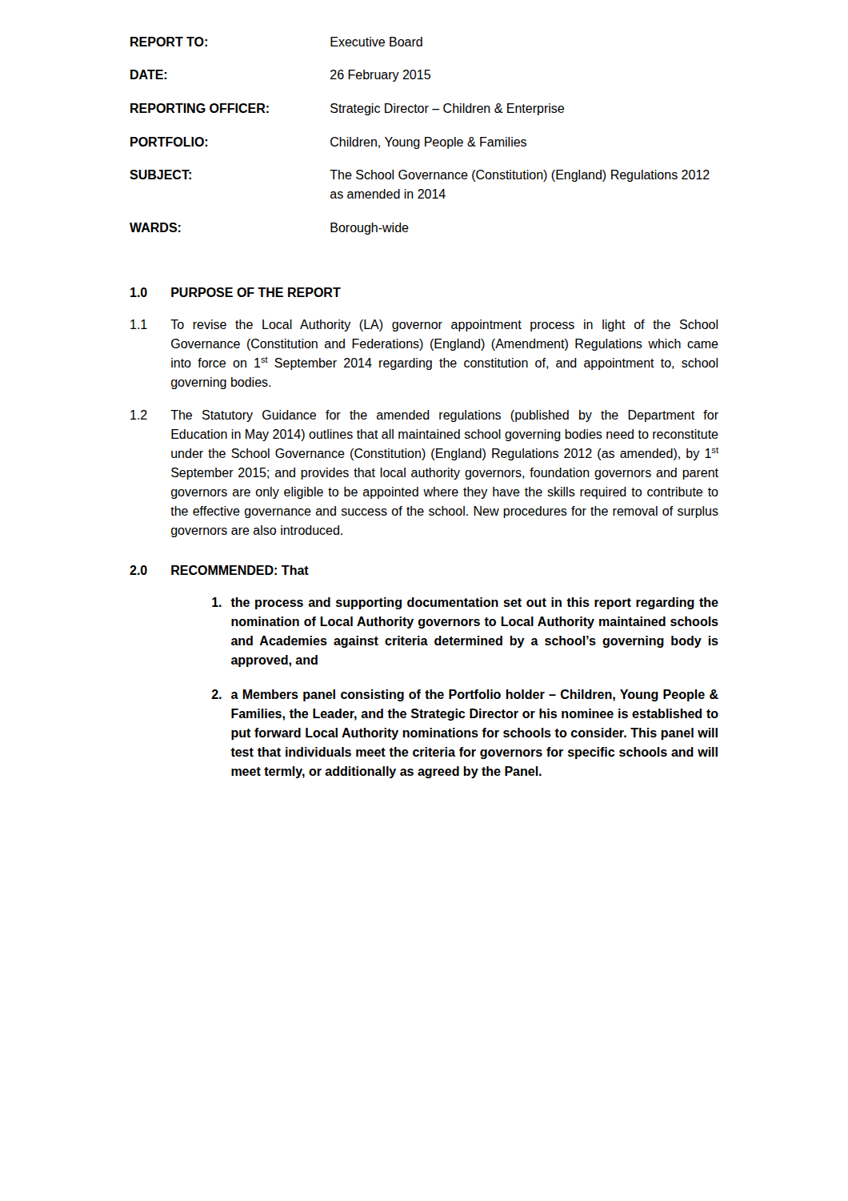| REPORT TO: | Executive Board |
| DATE: | 26 February 2015 |
| REPORTING OFFICER: | Strategic Director – Children & Enterprise |
| PORTFOLIO: | Children, Young People & Families |
| SUBJECT: | The School Governance (Constitution) (England) Regulations 2012 as amended in 2014 |
| WARDS: | Borough-wide |
1.0
PURPOSE OF THE REPORT
1.1
To revise the Local Authority (LA) governor appointment process in light of the School Governance (Constitution and Federations) (England) (Amendment) Regulations which came into force on 1st September 2014 regarding the constitution of, and appointment to, school governing bodies.
1.2
The Statutory Guidance for the amended regulations (published by the Department for Education in May 2014) outlines that all maintained school governing bodies need to reconstitute under the School Governance (Constitution) (England) Regulations 2012 (as amended), by 1st September 2015; and provides that local authority governors, foundation governors and parent governors are only eligible to be appointed where they have the skills required to contribute to the effective governance and success of the school. New procedures for the removal of surplus governors are also introduced.
2.0
RECOMMENDED: That
the process and supporting documentation set out in this report regarding the nomination of Local Authority governors to Local Authority maintained schools and Academies against criteria determined by a school’s governing body is approved, and
a Members panel consisting of the Portfolio holder – Children, Young People & Families, the Leader, and the Strategic Director or his nominee is established to put forward Local Authority nominations for schools to consider. This panel will test that individuals meet the criteria for governors for specific schools and will meet termly, or additionally as agreed by the Panel.